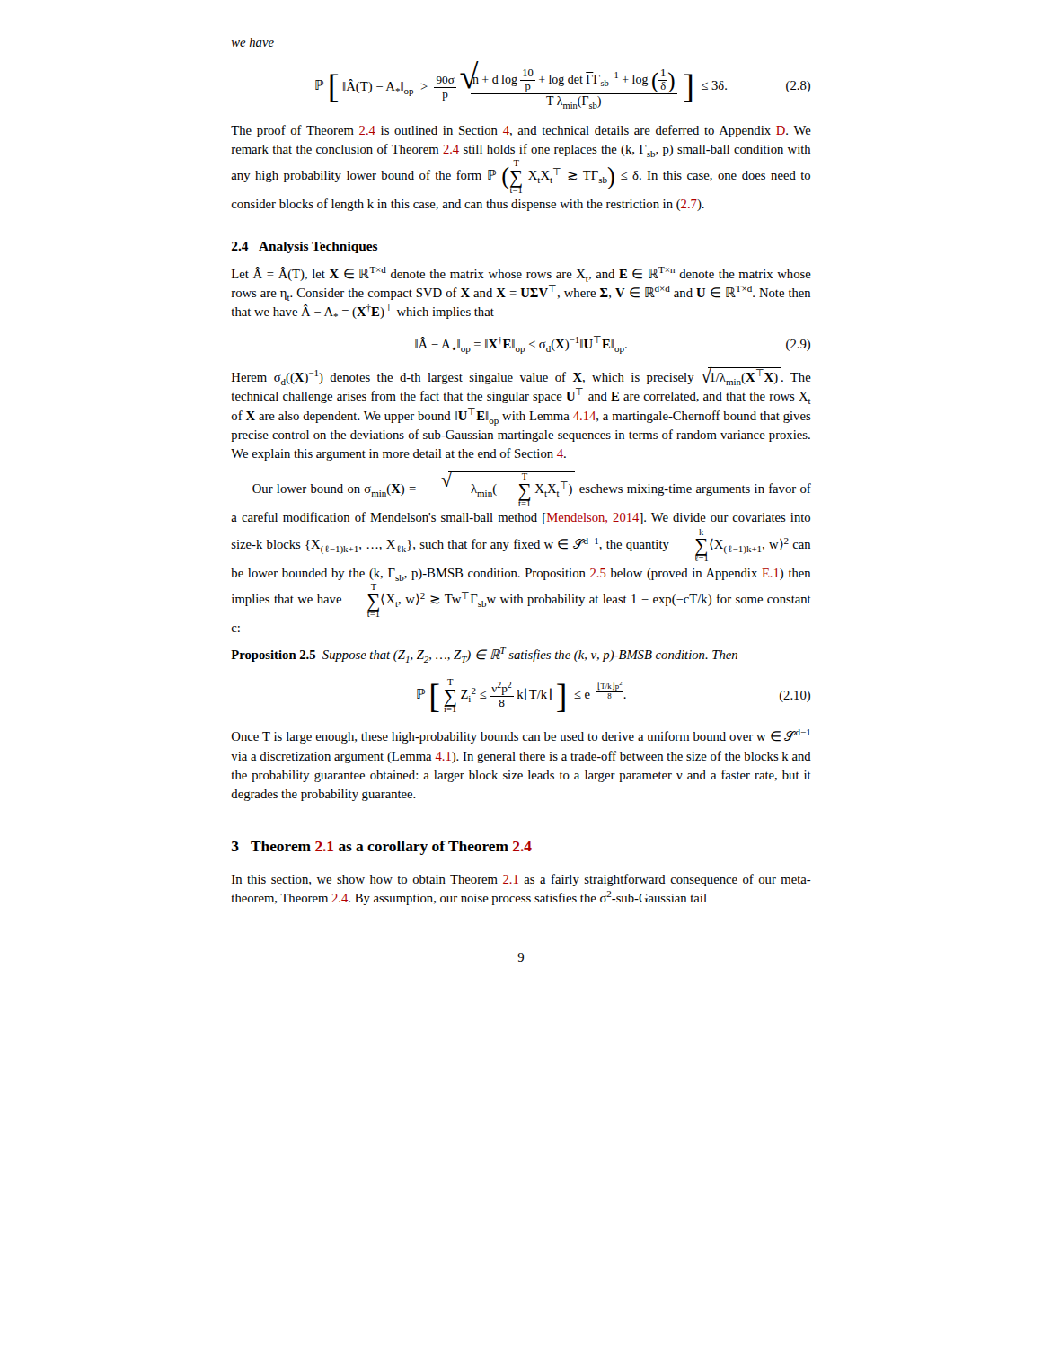we have
ℙ [ ‖Â(T) − A*‖op > 90σ p n + d log 10 p + log det ΓΓsb−1 + log (1 δ) T λmin(Γsb) ] ≤ 3δ. (2.8)
The proof of Theorem 2.4 is outlined in Section 4, and technical details are deferred to Appendix D. We remark that the conclusion of Theorem 2.4 still holds if one replaces the (k, Γsb, p) small-ball condition with any high probability lower bound of the form ℙ (T∑t=1 XtXt⊤ ≳ TΓsb) ≤ δ. In this case, one does need to consider blocks of length k in this case, and can thus dispense with the restriction in (2.7).
2.4 Analysis Techniques
Let Â = Â(T), let X ∈ ℝT×d denote the matrix whose rows are Xt, and E ∈ ℝT×n denote the matrix whose rows are ηt. Consider the compact SVD of X and X = UΣV⊤, where Σ, V ∈ ℝd×d and U ∈ ℝT×d. Note then that we have Â − A* = (X†E)⊤ which implies that
‖Â − A⋆‖op = ‖X†E‖op ≤ σd(X)−1‖U⊤E‖op. (2.9)
Herem σd((X)−1) denotes the d-th largest singalue value of X, which is precisely 1/λmin(X⊤X). The technical challenge arises from the fact that the singular space U⊤ and E are correlated, and that the rows Xt of X are also dependent. We upper bound ‖U⊤E‖op with Lemma 4.14, a martingale-Chernoff bound that gives precise control on the deviations of sub-Gaussian martingale sequences in terms of random variance proxies. We explain this argument in more detail at the end of Section 4.
Our lower bound on σmin(X) = λmin(T∑t=1 XtXt⊤) eschews mixing-time arguments in favor of a careful modification of Mendelson's small-ball method [Mendelson, 2014]. We divide our covariates into size-k blocks {X(ℓ−1)k+1, …, Xℓk}, such that for any fixed w ∈ 𝒮d−1, the quantity k∑ℓ=1⟨X(ℓ−1)k+1, w⟩2 can be lower bounded by the (k, Γsb, p)-BMSB condition. Proposition 2.5 below (proved in Appendix E.1) then implies that we have T∑t=1⟨Xt, w⟩2 ≳ Tw⊤Γsbw with probability at least 1 − exp(−cT/k) for some constant c:
Proposition 2.5 Suppose that (Z1, Z2, …, ZT) ∈ ℝT satisfies the (k, ν, p)-BMSB condition. Then
ℙ [ T∑i=1 Zi2 ≤ ν2p28 k⌊T/k⌋ ] ≤ e−⌊T/k⌋p28. (2.10)
Once T is large enough, these high-probability bounds can be used to derive a uniform bound over w ∈ 𝒮d−1 via a discretization argument (Lemma 4.1). In general there is a trade-off between the size of the blocks k and the probability guarantee obtained: a larger block size leads to a larger parameter ν and a faster rate, but it degrades the probability guarantee.
3 Theorem 2.1 as a corollary of Theorem 2.4
In this section, we show how to obtain Theorem 2.1 as a fairly straightforward consequence of our meta-theorem, Theorem 2.4. By assumption, our noise process satisfies the σ2-sub-Gaussian tail
9